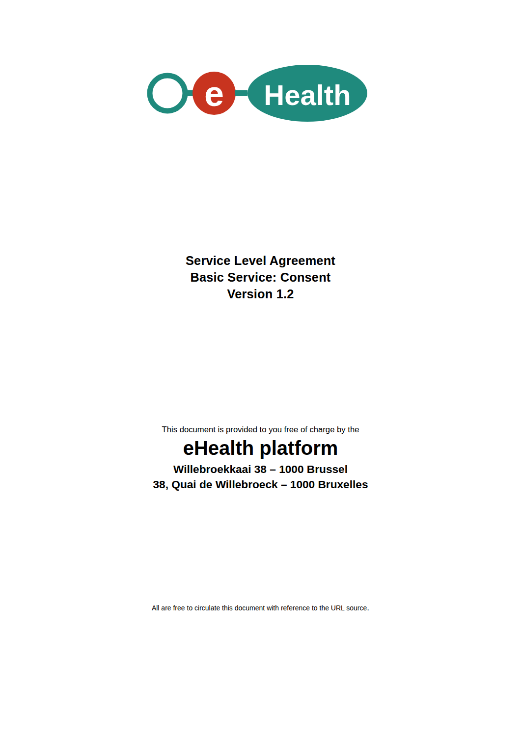e Health
Service Level Agreement
Basic Service: Consent
Version 1.2
This document is provided to you free of charge by the
eHealth platform
Willebroekkaai 38 – 1000 Brussel
38, Quai de Willebroeck – 1000 Bruxelles
All are free to circulate this document with reference to the URL source.